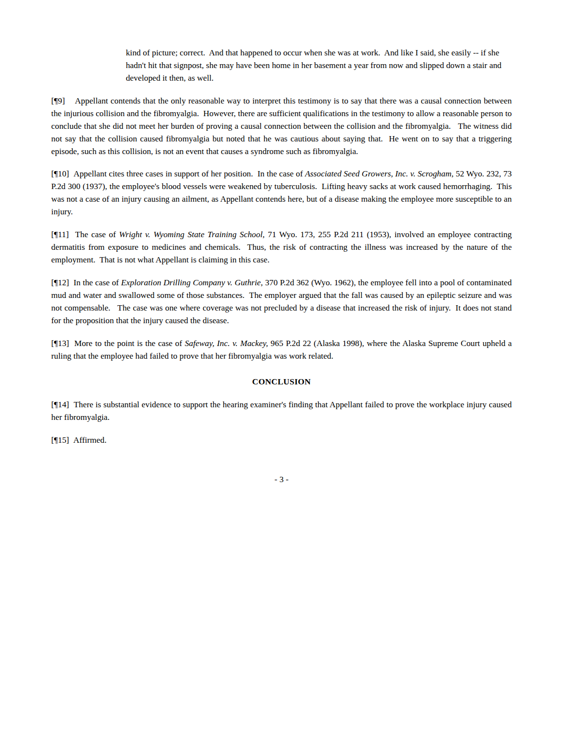kind of picture; correct. And that happened to occur when she was at work. And like I said, she easily -- if she hadn't hit that signpost, she may have been home in her basement a year from now and slipped down a stair and developed it then, as well.
[¶9] Appellant contends that the only reasonable way to interpret this testimony is to say that there was a causal connection between the injurious collision and the fibromyalgia. However, there are sufficient qualifications in the testimony to allow a reasonable person to conclude that she did not meet her burden of proving a causal connection between the collision and the fibromyalgia. The witness did not say that the collision caused fibromyalgia but noted that he was cautious about saying that. He went on to say that a triggering episode, such as this collision, is not an event that causes a syndrome such as fibromyalgia.
[¶10] Appellant cites three cases in support of her position. In the case of Associated Seed Growers, Inc. v. Scrogham, 52 Wyo. 232, 73 P.2d 300 (1937), the employee's blood vessels were weakened by tuberculosis. Lifting heavy sacks at work caused hemorrhaging. This was not a case of an injury causing an ailment, as Appellant contends here, but of a disease making the employee more susceptible to an injury.
[¶11] The case of Wright v. Wyoming State Training School, 71 Wyo. 173, 255 P.2d 211 (1953), involved an employee contracting dermatitis from exposure to medicines and chemicals. Thus, the risk of contracting the illness was increased by the nature of the employment. That is not what Appellant is claiming in this case.
[¶12] In the case of Exploration Drilling Company v. Guthrie, 370 P.2d 362 (Wyo. 1962), the employee fell into a pool of contaminated mud and water and swallowed some of those substances. The employer argued that the fall was caused by an epileptic seizure and was not compensable. The case was one where coverage was not precluded by a disease that increased the risk of injury. It does not stand for the proposition that the injury caused the disease.
[¶13] More to the point is the case of Safeway, Inc. v. Mackey, 965 P.2d 22 (Alaska 1998), where the Alaska Supreme Court upheld a ruling that the employee had failed to prove that her fibromyalgia was work related.
CONCLUSION
[¶14] There is substantial evidence to support the hearing examiner's finding that Appellant failed to prove the workplace injury caused her fibromyalgia.
[¶15] Affirmed.
- 3 -